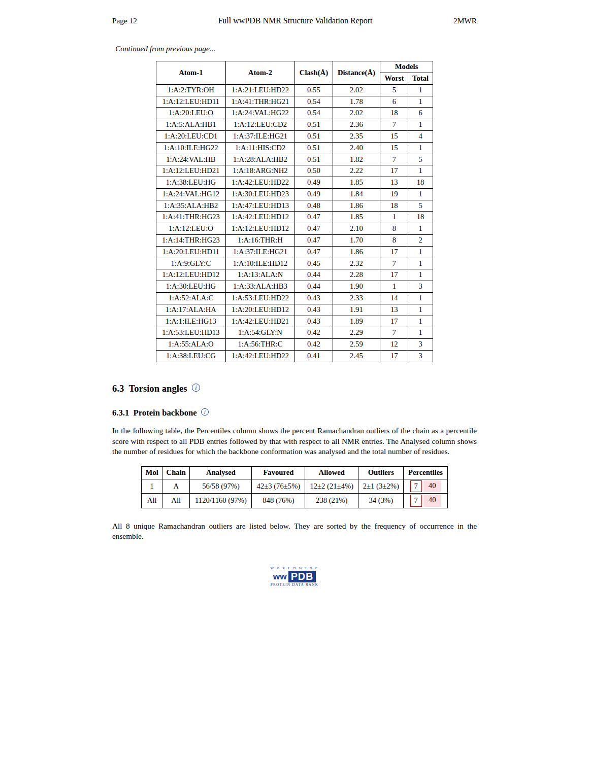Page 12
Full wwPDB NMR Structure Validation Report
2MWR
Continued from previous page...
| Atom-1 | Atom-2 | Clash(Å) | Distance(Å) | Models |
| --- | --- | --- | --- | --- |
| Worst | Total |
| 1:A:2:TYR:OH | 1:A:21:LEU:HD22 | 0.55 | 2.02 | 5 | 1 |
| 1:A:12:LEU:HD11 | 1:A:41:THR:HG21 | 0.54 | 1.78 | 6 | 1 |
| 1:A:20:LEU:O | 1:A:24:VAL:HG22 | 0.54 | 2.02 | 18 | 6 |
| 1:A:5:ALA:HB1 | 1:A:12:LEU:CD2 | 0.51 | 2.36 | 7 | 1 |
| 1:A:20:LEU:CD1 | 1:A:37:ILE:HG21 | 0.51 | 2.35 | 15 | 4 |
| 1:A:10:ILE:HG22 | 1:A:11:HIS:CD2 | 0.51 | 2.40 | 15 | 1 |
| 1:A:24:VAL:HB | 1:A:28:ALA:HB2 | 0.51 | 1.82 | 7 | 5 |
| 1:A:12:LEU:HD21 | 1:A:18:ARG:NH2 | 0.50 | 2.22 | 17 | 1 |
| 1:A:38:LEU:HG | 1:A:42:LEU:HD22 | 0.49 | 1.85 | 13 | 18 |
| 1:A:24:VAL:HG12 | 1:A:30:LEU:HD23 | 0.49 | 1.84 | 19 | 1 |
| 1:A:35:ALA:HB2 | 1:A:47:LEU:HD13 | 0.48 | 1.86 | 18 | 5 |
| 1:A:41:THR:HG23 | 1:A:42:LEU:HD12 | 0.47 | 1.85 | 1 | 18 |
| 1:A:12:LEU:O | 1:A:12:LEU:HD12 | 0.47 | 2.10 | 8 | 1 |
| 1:A:14:THR:HG23 | 1:A:16:THR:H | 0.47 | 1.70 | 8 | 2 |
| 1:A:20:LEU:HD11 | 1:A:37:ILE:HG21 | 0.47 | 1.86 | 17 | 1 |
| 1:A:9:GLY:C | 1:A:10:ILE:HD12 | 0.45 | 2.32 | 7 | 1 |
| 1:A:12:LEU:HD12 | 1:A:13:ALA:N | 0.44 | 2.28 | 17 | 1 |
| 1:A:30:LEU:HG | 1:A:33:ALA:HB3 | 0.44 | 1.90 | 1 | 3 |
| 1:A:52:ALA:C | 1:A:53:LEU:HD22 | 0.43 | 2.33 | 14 | 1 |
| 1:A:17:ALA:HA | 1:A:20:LEU:HD12 | 0.43 | 1.91 | 13 | 1 |
| 1:A:1:ILE:HG13 | 1:A:42:LEU:HD21 | 0.43 | 1.89 | 17 | 1 |
| 1:A:53:LEU:HD13 | 1:A:54:GLY:N | 0.42 | 2.29 | 7 | 1 |
| 1:A:55:ALA:O | 1:A:56:THR:C | 0.42 | 2.59 | 12 | 3 |
| 1:A:38:LEU:CG | 1:A:42:LEU:HD22 | 0.41 | 2.45 | 17 | 3 |
6.3 Torsion angles i
6.3.1 Protein backbone i
In the following table, the Percentiles column shows the percent Ramachandran outliers of the chain as a percentile score with respect to all PDB entries followed by that with respect to all NMR entries. The Analysed column shows the number of residues for which the backbone conformation was analysed and the total number of residues.
| Mol | Chain | Analysed | Favoured | Allowed | Outliers | Percentiles |
| --- | --- | --- | --- | --- | --- | --- |
| 1 | A | 56/58 (97%) | 42±3 (76±5%) | 12±2 (21±4%) | 2±1 (3±2%) | 7 40 |
| All | All | 1120/1160 (97%) | 848 (76%) | 238 (21%) | 34 (3%) | 7 40 |
All 8 unique Ramachandran outliers are listed below. They are sorted by the frequency of occurrence in the ensemble.
W O R L D W I D E
ww PDB
PROTEIN DATA BANK